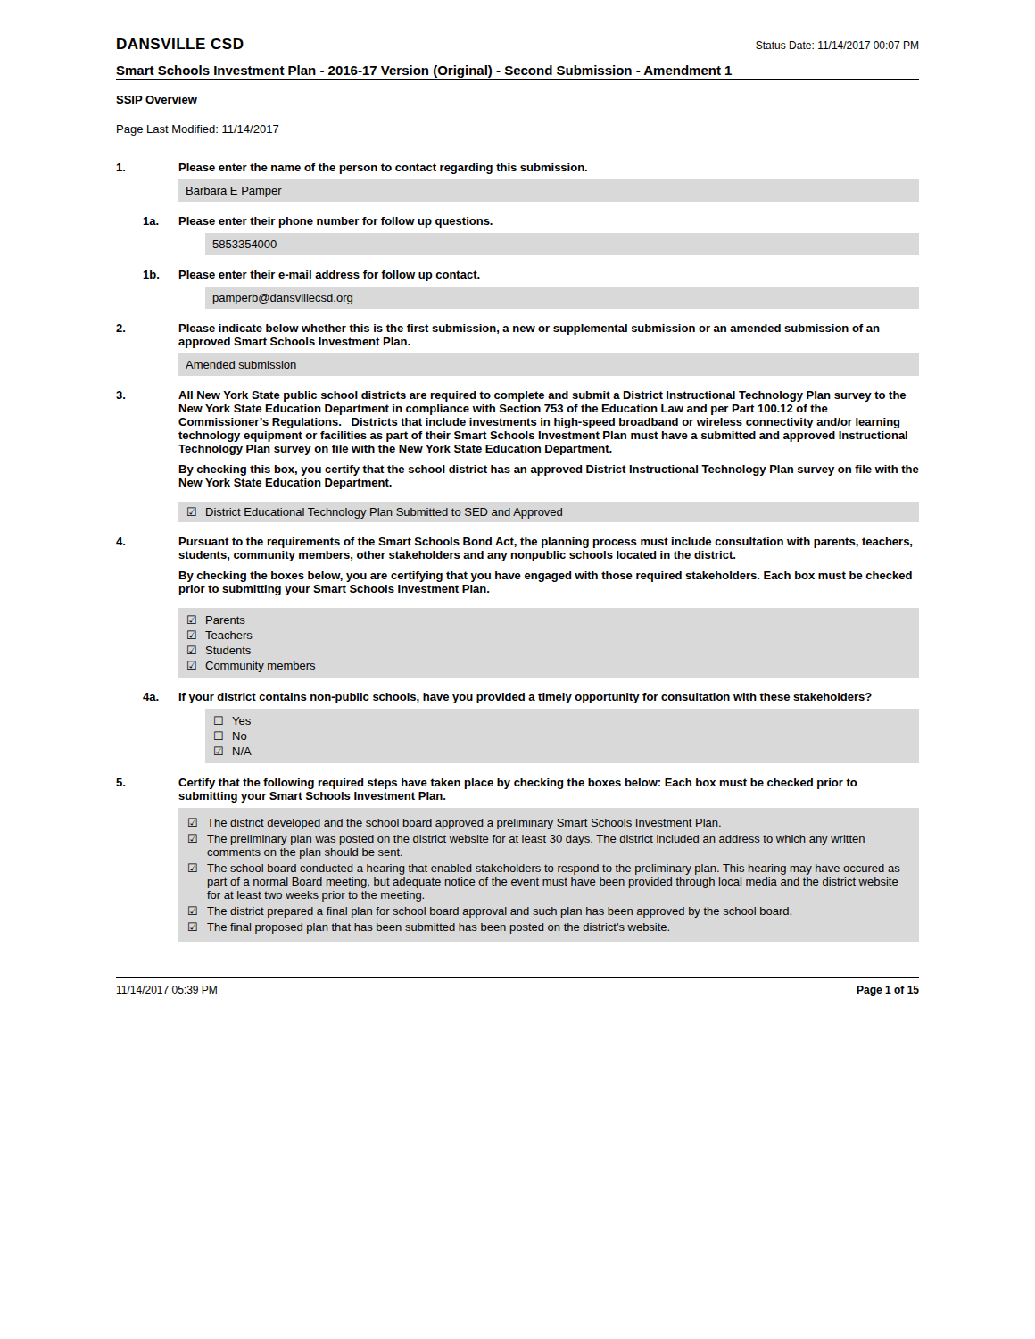DANSVILLE CSD
Status Date: 11/14/2017 00:07 PM
Smart Schools Investment Plan - 2016-17 Version (Original) - Second Submission - Amendment 1
SSIP Overview
Page Last Modified: 11/14/2017
1.
Please enter the name of the person to contact regarding this submission.
Barbara E Pamper
1a.
Please enter their phone number for follow up questions.
5853354000
1b.
Please enter their e-mail address for follow up contact.
pamperb@dansvillecsd.org
2.
Please indicate below whether this is the first submission, a new or supplemental submission or an amended submission of an approved Smart Schools Investment Plan.
Amended submission
3.
All New York State public school districts are required to complete and submit a District Instructional Technology Plan survey to the New York State Education Department in compliance with Section 753 of the Education Law and per Part 100.12 of the Commissioner’s Regulations. Districts that include investments in high-speed broadband or wireless connectivity and/or learning technology equipment or facilities as part of their Smart Schools Investment Plan must have a submitted and approved Instructional Technology Plan survey on file with the New York State Education Department.
By checking this box, you certify that the school district has an approved District Instructional Technology Plan survey on file with the New York State Education Department.
☑District Educational Technology Plan Submitted to SED and Approved
4.
Pursuant to the requirements of the Smart Schools Bond Act, the planning process must include consultation with parents, teachers, students, community members, other stakeholders and any nonpublic schools located in the district.
By checking the boxes below, you are certifying that you have engaged with those required stakeholders. Each box must be checked prior to submitting your Smart Schools Investment Plan.
☑Parents
☑Teachers
☑Students
☑Community members
4a.
If your district contains non-public schools, have you provided a timely opportunity for consultation with these stakeholders?
☐Yes
☐No
☑N/A
5.
Certify that the following required steps have taken place by checking the boxes below: Each box must be checked prior to submitting your Smart Schools Investment Plan.
☑The district developed and the school board approved a preliminary Smart Schools Investment Plan.
☑The preliminary plan was posted on the district website for at least 30 days. The district included an address to which any written comments on the plan should be sent.
☑The school board conducted a hearing that enabled stakeholders to respond to the preliminary plan. This hearing may have occured as part of a normal Board meeting, but adequate notice of the event must have been provided through local media and the district website for at least two weeks prior to the meeting.
☑The district prepared a final plan for school board approval and such plan has been approved by the school board.
☑The final proposed plan that has been submitted has been posted on the district's website.
11/14/2017 05:39 PM
Page 1 of 15